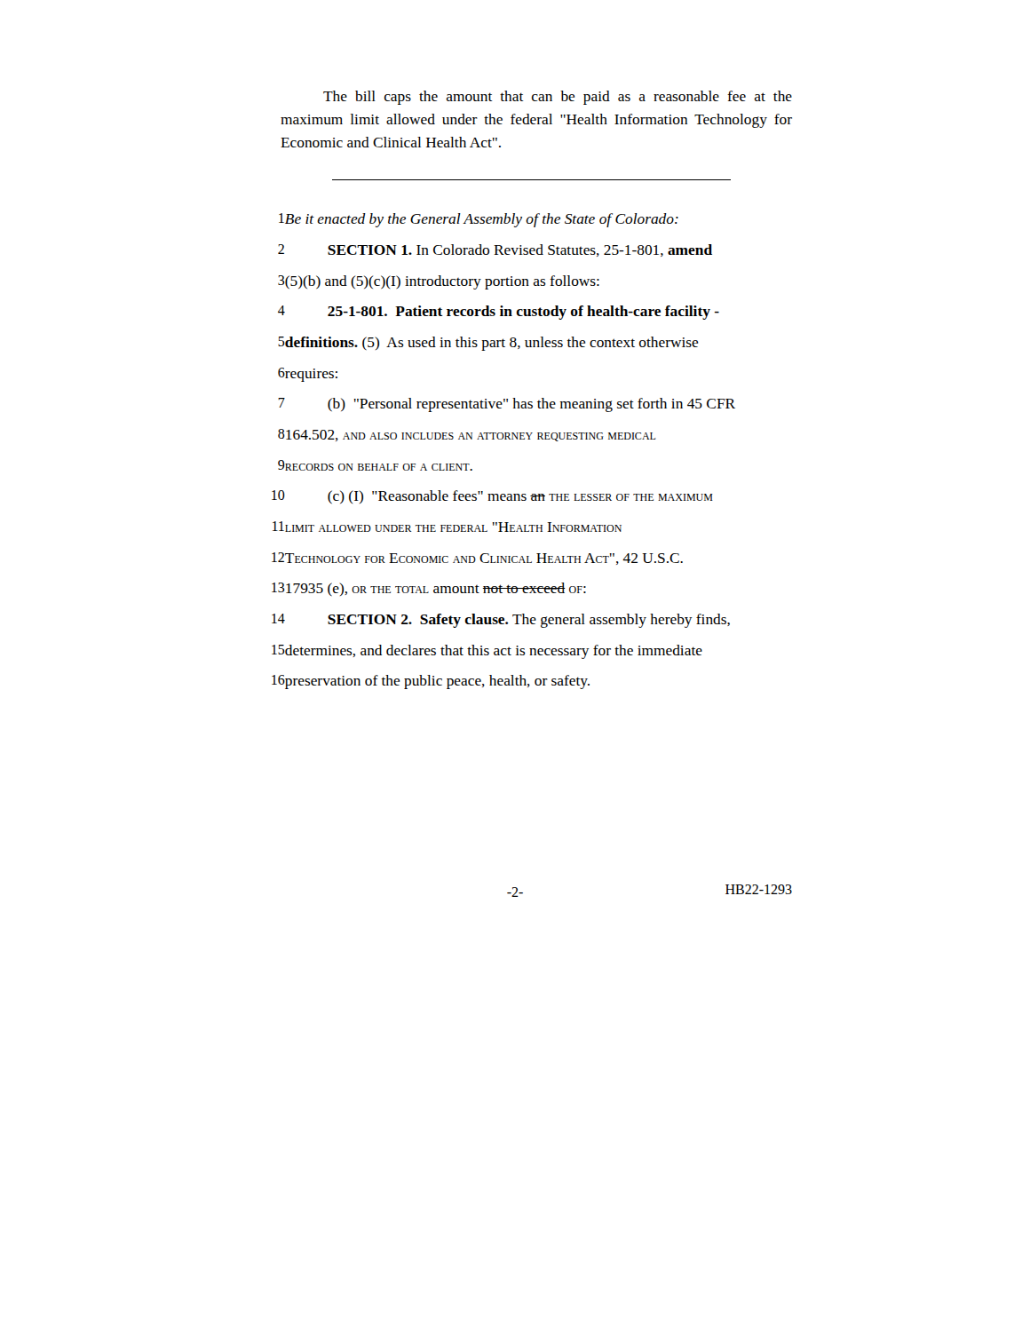The bill caps the amount that can be paid as a reasonable fee at the maximum limit allowed under the federal "Health Information Technology for Economic and Clinical Health Act".
| 1 | Be it enacted by the General Assembly of the State of Colorado: |
| 2 | SECTION 1. In Colorado Revised Statutes, 25-1-801, amend |
| 3 | (5)(b) and (5)(c)(I) introductory portion as follows: |
| 4 | 25-1-801. Patient records in custody of health-care facility - |
| 5 | definitions. (5) As used in this part 8, unless the context otherwise |
| 6 | requires: |
| 7 | (b) "Personal representative" has the meaning set forth in 45 CFR |
| 8 | 164.502, and also includes an attorney requesting medical |
| 9 | records on behalf of a client . |
| 10 | (c) (I) "Reasonable fees" means an the lesser of the maximum |
| 11 | limit allowed under the federal " Health Information |
| 12 | Technology for Economic and Clinical Health Act ", 42 U.S.C. |
| 13 | 17935 (e), or the total amount not to exceed of : |
| 14 | SECTION 2. Safety clause. The general assembly hereby finds, |
| 15 | determines, and declares that this act is necessary for the immediate |
| 16 | preservation of the public peace, health, or safety. |
-2-
HB22-1293